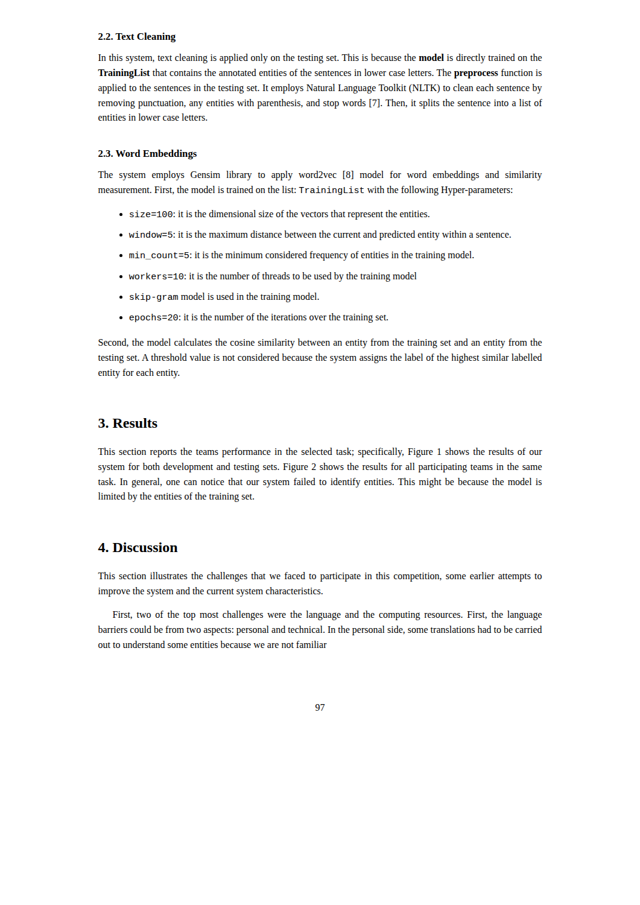2.2. Text Cleaning
In this system, text cleaning is applied only on the testing set. This is because the model is directly trained on the TrainingList that contains the annotated entities of the sentences in lower case letters. The preprocess function is applied to the sentences in the testing set. It employs Natural Language Toolkit (NLTK) to clean each sentence by removing punctuation, any entities with parenthesis, and stop words [7]. Then, it splits the sentence into a list of entities in lower case letters.
2.3. Word Embeddings
The system employs Gensim library to apply word2vec [8] model for word embeddings and similarity measurement. First, the model is trained on the list: TrainingList with the following Hyper-parameters:
size=100: it is the dimensional size of the vectors that represent the entities.
window=5: it is the maximum distance between the current and predicted entity within a sentence.
min_count=5: it is the minimum considered frequency of entities in the training model.
workers=10: it is the number of threads to be used by the training model
skip-gram model is used in the training model.
epochs=20: it is the number of the iterations over the training set.
Second, the model calculates the cosine similarity between an entity from the training set and an entity from the testing set. A threshold value is not considered because the system assigns the label of the highest similar labelled entity for each entity.
3. Results
This section reports the teams performance in the selected task; specifically, Figure 1 shows the results of our system for both development and testing sets. Figure 2 shows the results for all participating teams in the same task. In general, one can notice that our system failed to identify entities. This might be because the model is limited by the entities of the training set.
4. Discussion
This section illustrates the challenges that we faced to participate in this competition, some earlier attempts to improve the system and the current system characteristics.
First, two of the top most challenges were the language and the computing resources. First, the language barriers could be from two aspects: personal and technical. In the personal side, some translations had to be carried out to understand some entities because we are not familiar
97